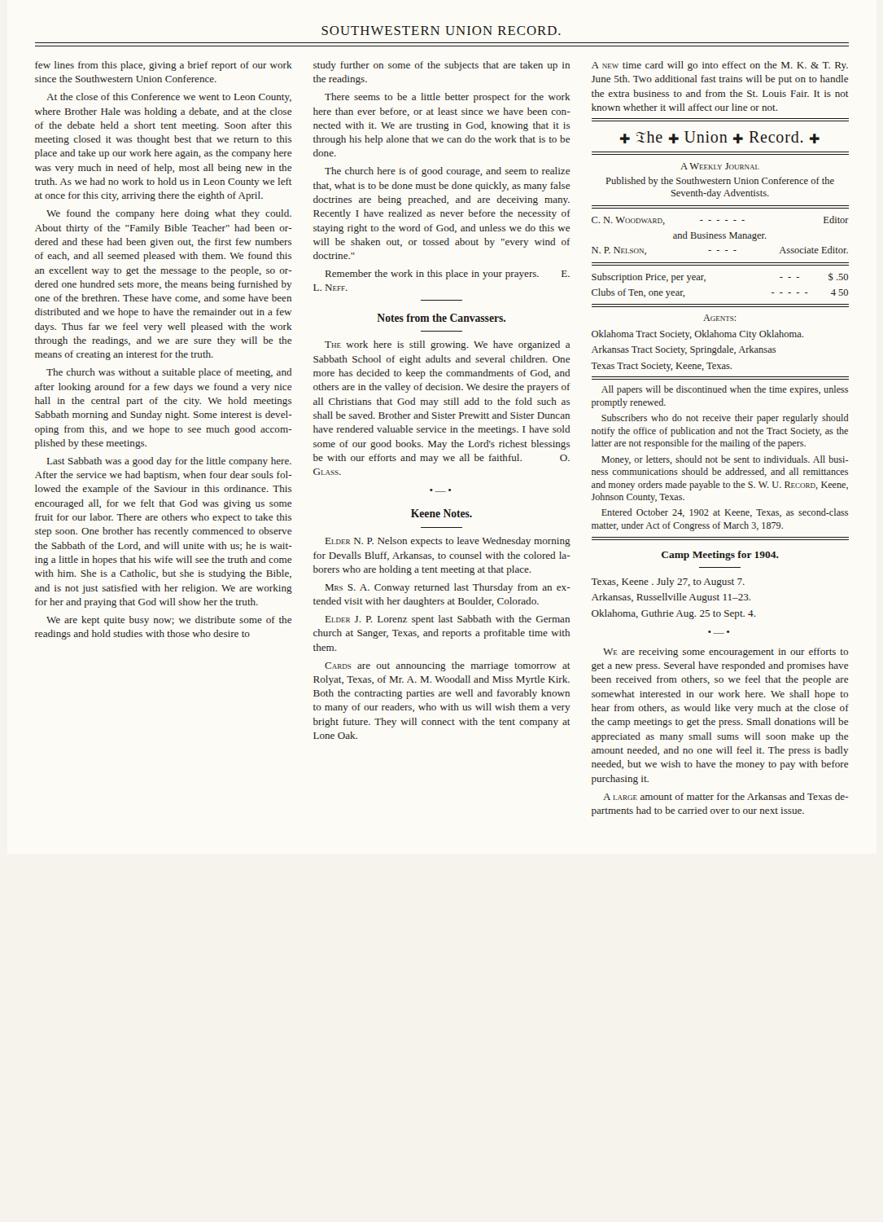Southwestern Union Record.
few lines from this place, giving a brief report of our work since the Southwestern Union Conference.
At the close of this Conference we went to Leon County, where Brother Hale was holding a debate, and at the close of the debate held a short tent meeting. Soon after this meeting closed it was thought best that we return to this place and take up our work here again, as the company here was very much in need of help, most all being new in the truth. As we had no work to hold us in Leon County we left at once for this city, arriving there the eighth of April.
We found the company here doing what they could. About thirty of the "Family Bible Teacher" had been ordered and these had been given out, the first few numbers of each, and all seemed pleased with them. We found this an excellent way to get the message to the people, so ordered one hundred sets more, the means being furnished by one of the brethren. These have come, and some have been distributed and we hope to have the remainder out in a few days. Thus far we feel very well pleased with the work through the readings, and we are sure they will be the means of creating an interest for the truth.
The church was without a suitable place of meeting, and after looking around for a few days we found a very nice hall in the central part of the city. We hold meetings Sabbath morning and Sunday night. Some interest is developing from this, and we hope to see much good accomplished by these meetings.
Last Sabbath was a good day for the little company here. After the service we had baptism, when four dear souls followed the example of the Saviour in this ordinance. This encouraged all, for we felt that God was giving us some fruit for our labor. There are others who expect to take this step soon. One brother has recently commenced to observe the Sabbath of the Lord, and will unite with us; he is waiting a little in hopes that his wife will see the truth and come with him. She is a Catholic, but she is studying the Bible, and is not just satisfied with her religion. We are working for her and praying that God will show her the truth.
We are kept quite busy now; we distribute some of the readings and hold studies with those who desire to
study further on some of the subjects that are taken up in the readings.
There seems to be a little better prospect for the work here than ever before, or at least since we have been connected with it. We are trusting in God, knowing that it is through his help alone that we can do the work that is to be done.
The church here is of good courage, and seem to realize that, what is to be done must be done quickly, as many false doctrines are being preached, and are deceiving many. Recently I have realized as never before the necessity of staying right to the word of God, and unless we do this we will be shaken out, or tossed about by "every wind of doctrine."
Remember the work in this place in your prayers. E. L. Neff.
Notes from the Canvassers.
The work here is still growing. We have organized a Sabbath School of eight adults and several children. One more has decided to keep the commandments of God, and others are in the valley of decision. We desire the prayers of all Christians that God may still add to the fold such as shall be saved. Brother and Sister Prewitt and Sister Duncan have rendered valuable service in the meetings. I have sold some of our good books. May the Lord's richest blessings be with our efforts and may we all be faithful. O. Glass.
•—•
Keene Notes.
Elder N. P. Nelson expects to leave Wednesday morning for Devalls Bluff, Arkansas, to counsel with the colored laborers who are holding a tent meeting at that place.
Mrs S. A. Conway returned last Thursday from an extended visit with her daughters at Boulder, Colorado.
Elder J. P. Lorenz spent last Sabbath with the German church at Sanger, Texas, and reports a profitable time with them.
Cards are out announcing the marriage tomorrow at Rolyat, Texas, of Mr. A. M. Woodall and Miss Myrtle Kirk. Both the contracting parties are well and favorably known to many of our readers, who with us will wish them a very bright future. They will connect with the tent company at Lone Oak.
A new time card will go into effect on the M. K. & T. Ry. June 5th. Two additional fast trains will be put on to handle the extra business to and from the St. Louis Fair. It is not known whether it will affect our line or not.
✚ 𝔗he ✚ Union ✚ Record. ✚
A Weekly Journal
Published by the Southwestern Union Conference of the Seventh-day Adventists.
| C. N. Woodward , | - - - - - - | Editor |
| and Business Manager. |
| N. P. Nelson , | - - - - | Associate Editor. |
| Subscription Price, per year, | - - - | $ .50 |
| Clubs of Ten, one year, | - - - - - | 4 50 |
Agents:
Oklahoma Tract Society, Oklahoma City Oklahoma.
Arkansas Tract Society, Springdale, Arkansas
Texas Tract Society, Keene, Texas.
All papers will be discontinued when the time expires, unless promptly renewed.
Subscribers who do not receive their paper regularly should notify the office of publication and not the Tract Society, as the latter are not responsible for the mailing of the papers.
Money, or letters, should not be sent to individuals. All business communications should be addressed, and all remittances and money orders made payable to the S. W. U. Record, Keene, Johnson County, Texas.
Entered October 24, 1902 at Keene, Texas, as second-class matter, under Act of Congress of March 3, 1879.
Camp Meetings for 1904.
Texas, Keene . July 27, to August 7.
Arkansas, Russellville August 11–23.
Oklahoma, Guthrie Aug. 25 to Sept. 4.
•—•
We are receiving some encouragement in our efforts to get a new press. Several have responded and promises have been received from others, so we feel that the people are somewhat interested in our work here. We shall hope to hear from others, as would like very much at the close of the camp meetings to get the press. Small donations will be appreciated as many small sums will soon make up the amount needed, and no one will feel it. The press is badly needed, but we wish to have the money to pay with before purchasing it.
A large amount of matter for the Arkansas and Texas departments had to be carried over to our next issue.